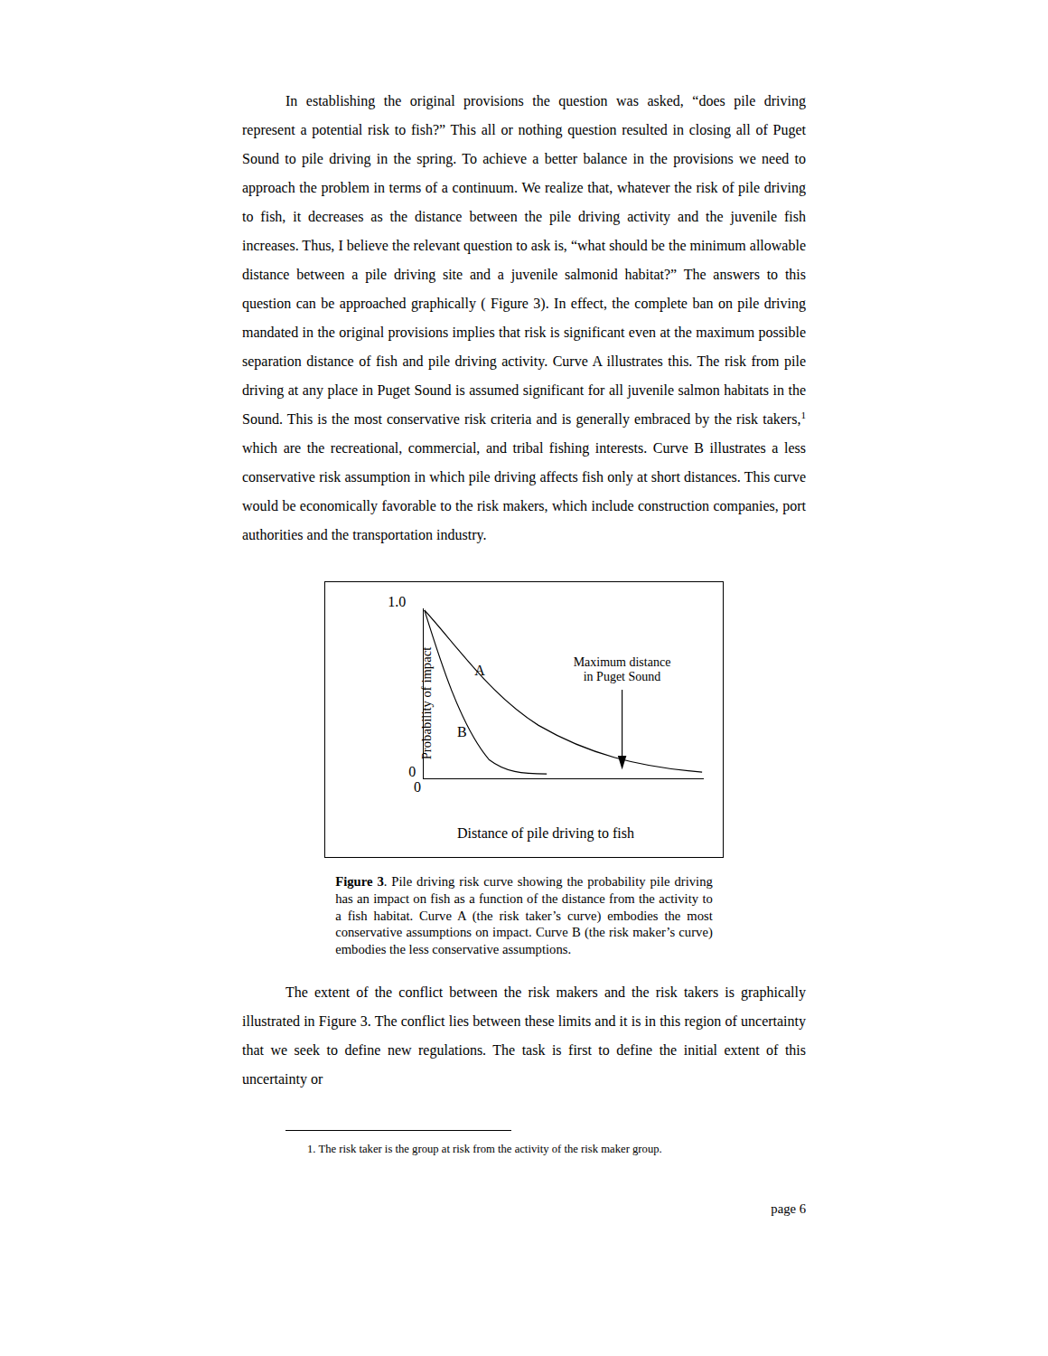In establishing the original provisions the question was asked, “does pile driving represent a potential risk to fish?” This all or nothing question resulted in closing all of Puget Sound to pile driving in the spring. To achieve a better balance in the provisions we need to approach the problem in terms of a continuum. We realize that, whatever the risk of pile driving to fish, it decreases as the distance between the pile driving activity and the juvenile fish increases. Thus, I believe the relevant question to ask is, “what should be the minimum allowable distance between a pile driving site and a juvenile salmonid habitat?” The answers to this question can be approached graphically ( Figure 3). In effect, the complete ban on pile driving mandated in the original provisions implies that risk is significant even at the maximum possible separation distance of fish and pile driving activity. Curve A illustrates this. The risk from pile driving at any place in Puget Sound is assumed significant for all juvenile salmon habitats in the Sound. This is the most conservative risk criteria and is generally embraced by the risk takers,1 which are the recreational, commercial, and tribal fishing interests. Curve B illustrates a less conservative risk assumption in which pile driving affects fish only at short distances. This curve would be economically favorable to the risk makers, which include construction companies, port authorities and the transportation industry.
1.0
Probability of impact
0
0
A
B
Maximum distance
in Puget Sound
Distance of pile driving to fish
Figure 3. Pile driving risk curve showing the probability pile driving has an impact on fish as a function of the distance from the activity to a fish habitat. Curve A (the risk taker’s curve) embodies the most conservative assumptions on impact. Curve B (the risk maker’s curve) embodies the less conservative assumptions.
The extent of the conflict between the risk makers and the risk takers is graphically illustrated in Figure 3. The conflict lies between these limits and it is in this region of uncertainty that we seek to define new regulations. The task is first to define the initial extent of this uncertainty or
1. The risk taker is the group at risk from the activity of the risk maker group.
page 6